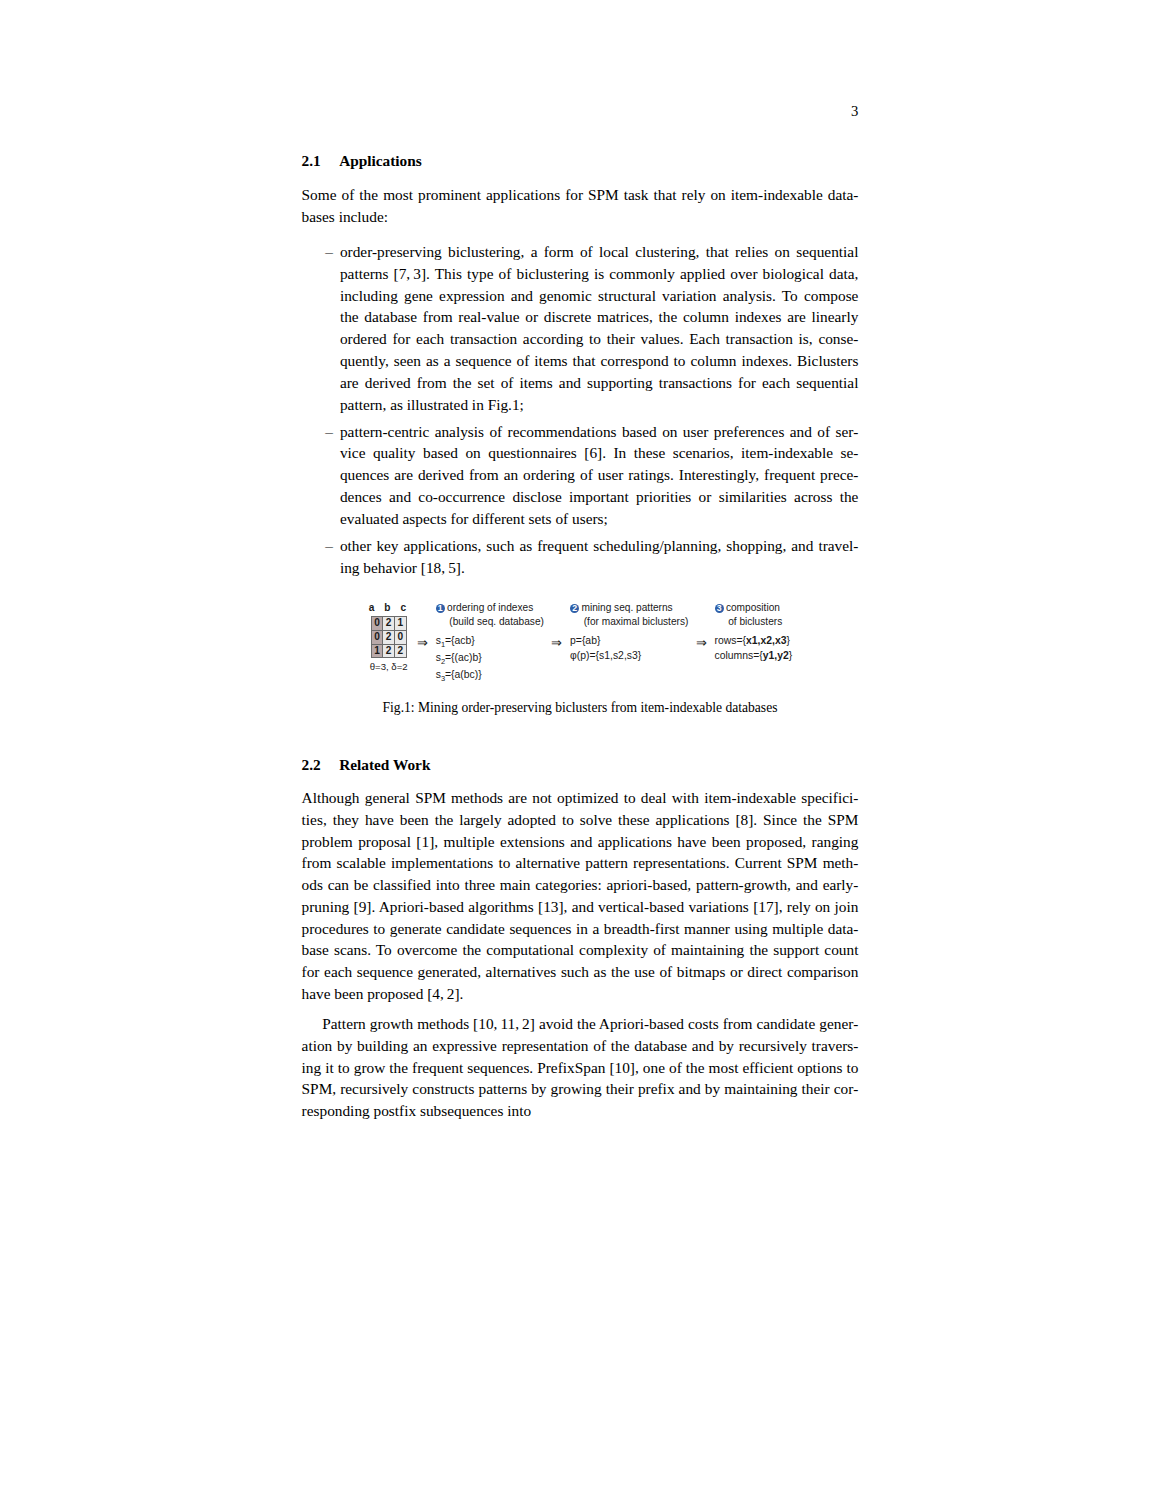3
2.1 Applications
Some of the most prominent applications for SPM task that rely on item-indexable databases include:
order-preserving biclustering, a form of local clustering, that relies on sequential patterns [7, 3]. This type of biclustering is commonly applied over biological data, including gene expression and genomic structural variation analysis. To compose the database from real-value or discrete matrices, the column indexes are linearly ordered for each transaction according to their values. Each transaction is, consequently, seen as a sequence of items that correspond to column indexes. Biclusters are derived from the set of items and supporting transactions for each sequential pattern, as illustrated in Fig.1;
pattern-centric analysis of recommendations based on user preferences and of service quality based on questionnaires [6]. In these scenarios, item-indexable sequences are derived from an ordering of user ratings. Interestingly, frequent precedences and co-occurrence disclose important priorities or similarities across the evaluated aspects for different sets of users;
other key applications, such as frequent scheduling/planning, shopping, and traveling behavior [18, 5].
a b c
| 0 | 2 | 1 |
| 0 | 2 | 0 |
| 1 | 2 | 2 |
θ=3, δ=2
⇒
1ordering of indexes
(build seq. database)
s1={acb}
s2={(ac)b}
s3={a(bc)}
⇒
2mining seq. patterns
(for maximal biclusters)
p={ab}
φ(p)={s1,s2,s3}
⇒
3composition
of biclusters
rows={x1,x2,x3}
columns={y1,y2}
Fig.1: Mining order-preserving biclusters from item-indexable databases
2.2 Related Work
Although general SPM methods are not optimized to deal with item-indexable specificities, they have been the largely adopted to solve these applications [8]. Since the SPM problem proposal [1], multiple extensions and applications have been proposed, ranging from scalable implementations to alternative pattern representations. Current SPM methods can be classified into three main categories: apriori-based, pattern-growth, and early-pruning [9]. Apriori-based algorithms [13], and vertical-based variations [17], rely on join procedures to generate candidate sequences in a breadth-first manner using multiple database scans. To overcome the computational complexity of maintaining the support count for each sequence generated, alternatives such as the use of bitmaps or direct comparison have been proposed [4, 2].
Pattern growth methods [10, 11, 2] avoid the Apriori-based costs from candidate generation by building an expressive representation of the database and by recursively traversing it to grow the frequent sequences. PrefixSpan [10], one of the most efficient options to SPM, recursively constructs patterns by growing their prefix and by maintaining their corresponding postfix subsequences into